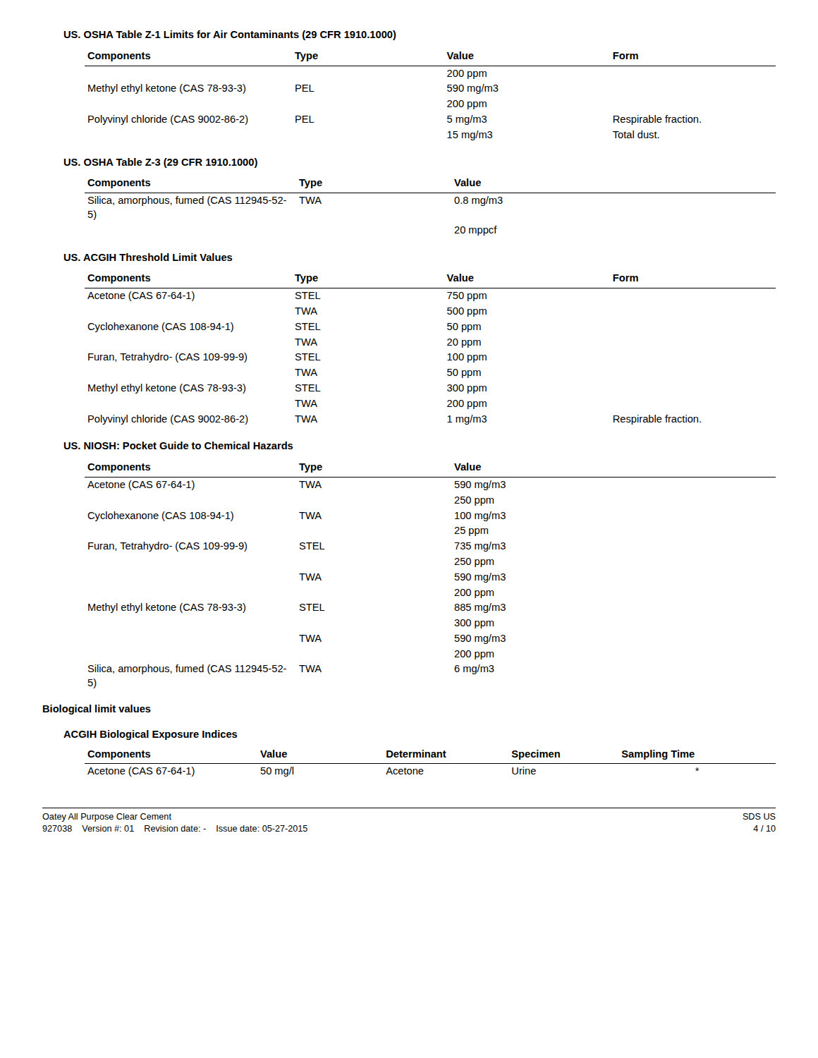US. OSHA Table Z-1 Limits for Air Contaminants (29 CFR 1910.1000)
| Components | Type | Value | Form |
| --- | --- | --- | --- |
| | | 200 ppm | |
| Methyl ethyl ketone (CAS 78-93-3) | PEL | 590 mg/m3 | |
| | | 200 ppm | |
| Polyvinyl chloride (CAS 9002-86-2) | PEL | 5 mg/m3 | Respirable fraction. |
| | | 15 mg/m3 | Total dust. |
US. OSHA Table Z-3 (29 CFR 1910.1000)
| Components | Type | Value |
| --- | --- | --- |
| Silica, amorphous, fumed (CAS 112945-52-5) | TWA | 0.8 mg/m3 |
| | | 20 mppcf |
US. ACGIH Threshold Limit Values
| Components | Type | Value | Form |
| --- | --- | --- | --- |
| Acetone (CAS 67-64-1) | STEL | 750 ppm | |
| | TWA | 500 ppm | |
| Cyclohexanone (CAS 108-94-1) | STEL | 50 ppm | |
| | TWA | 20 ppm | |
| Furan, Tetrahydro- (CAS 109-99-9) | STEL | 100 ppm | |
| | TWA | 50 ppm | |
| Methyl ethyl ketone (CAS 78-93-3) | STEL | 300 ppm | |
| | TWA | 200 ppm | |
| Polyvinyl chloride (CAS 9002-86-2) | TWA | 1 mg/m3 | Respirable fraction. |
US. NIOSH: Pocket Guide to Chemical Hazards
| Components | Type | Value |
| --- | --- | --- |
| Acetone (CAS 67-64-1) | TWA | 590 mg/m3 |
| | | 250 ppm |
| Cyclohexanone (CAS 108-94-1) | TWA | 100 mg/m3 |
| | | 25 ppm |
| Furan, Tetrahydro- (CAS 109-99-9) | STEL | 735 mg/m3 |
| | | 250 ppm |
| | TWA | 590 mg/m3 |
| | | 200 ppm |
| Methyl ethyl ketone (CAS 78-93-3) | STEL | 885 mg/m3 |
| | | 300 ppm |
| | TWA | 590 mg/m3 |
| | | 200 ppm |
| Silica, amorphous, fumed (CAS 112945-52-5) | TWA | 6 mg/m3 |
Biological limit values
ACGIH Biological Exposure Indices
| Components | Value | Determinant | Specimen | Sampling Time |
| --- | --- | --- | --- | --- |
| Acetone (CAS 67-64-1) | 50 mg/l | Acetone | Urine | * |
Oatey All Purpose Clear Cement
SDS US
927038 Version #: 01 Revision date: - Issue date: 05-27-2015
4 / 10